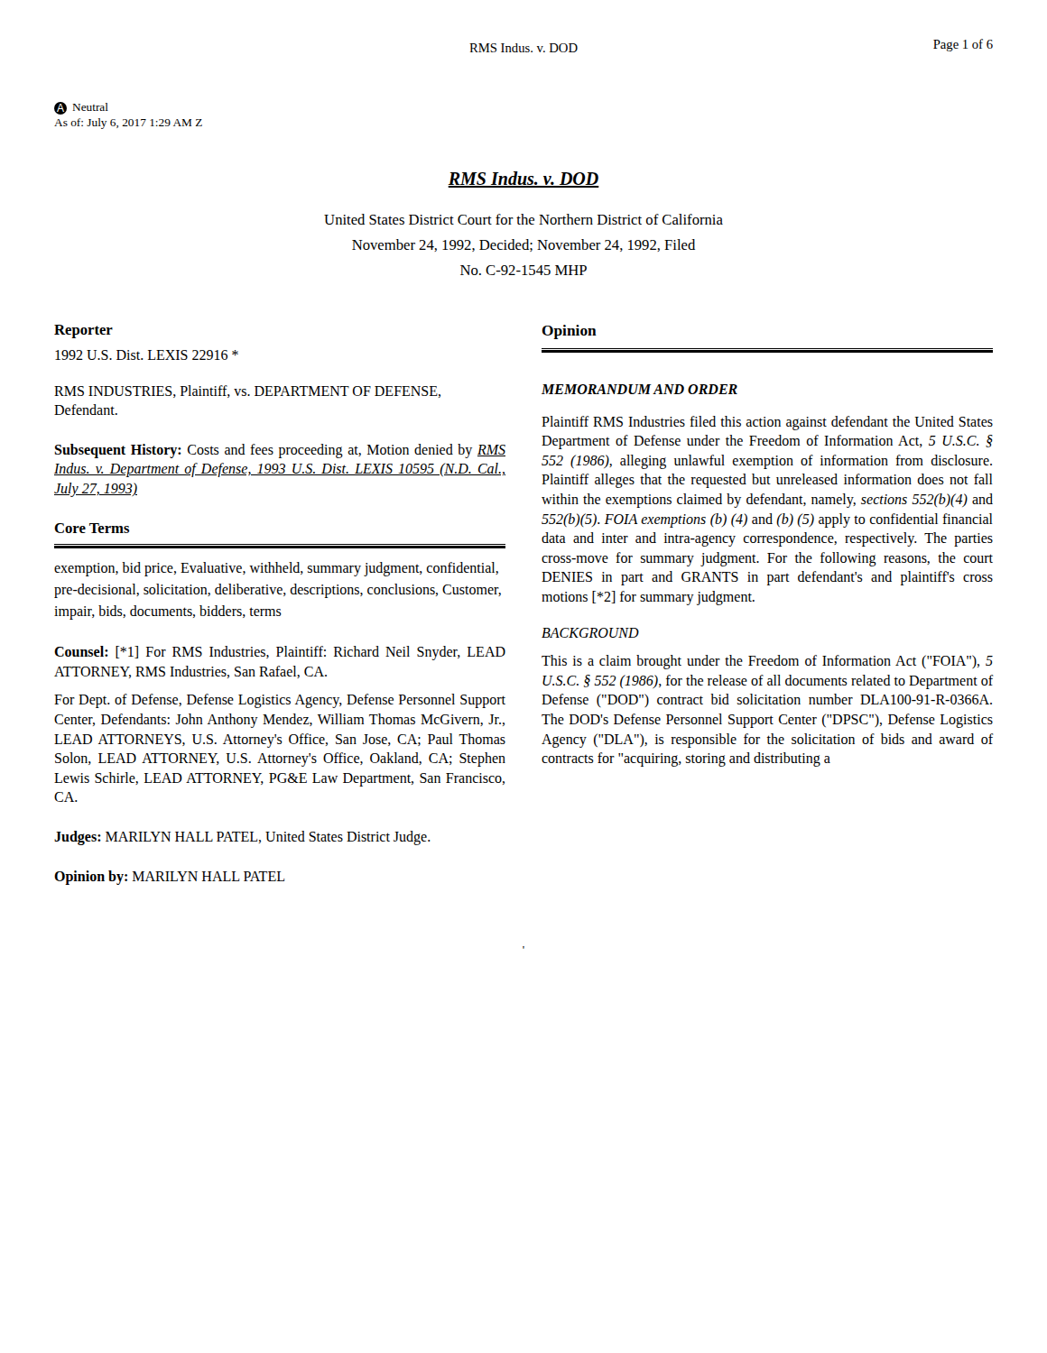Page 1 of 6
RMS Indus. v. DOD
ANeutral
As of: July 6, 2017 1:29 AM Z
RMS Indus. v. DOD
United States District Court for the Northern District of California
November 24, 1992, Decided; November 24, 1992, Filed
No. C-92-1545 MHP
Reporter
1992 U.S. Dist. LEXIS 22916 *
RMS INDUSTRIES, Plaintiff, vs. DEPARTMENT OF DEFENSE, Defendant.
Subsequent History: Costs and fees proceeding at, Motion denied by RMS Indus. v. Department of Defense, 1993 U.S. Dist. LEXIS 10595 (N.D. Cal., July 27, 1993)
Core Terms
exemption, bid price, Evaluative, withheld, summary judgment, confidential, pre-decisional, solicitation, deliberative, descriptions, conclusions, Customer, impair, bids, documents, bidders, terms
Counsel: [*1] For RMS Industries, Plaintiff: Richard Neil Snyder, LEAD ATTORNEY, RMS Industries, San Rafael, CA.
For Dept. of Defense, Defense Logistics Agency, Defense Personnel Support Center, Defendants: John Anthony Mendez, William Thomas McGivern, Jr., LEAD ATTORNEYS, U.S. Attorney's Office, San Jose, CA; Paul Thomas Solon, LEAD ATTORNEY, U.S. Attorney's Office, Oakland, CA; Stephen Lewis Schirle, LEAD ATTORNEY, PG&E Law Department, San Francisco, CA.
Judges: MARILYN HALL PATEL, United States District Judge.
Opinion by: MARILYN HALL PATEL
Opinion
MEMORANDUM AND ORDER
Plaintiff RMS Industries filed this action against defendant the United States Department of Defense under the Freedom of Information Act, 5 U.S.C. § 552 (1986), alleging unlawful exemption of information from disclosure. Plaintiff alleges that the requested but unreleased information does not fall within the exemptions claimed by defendant, namely, sections 552(b)(4) and 552(b)(5). FOIA exemptions (b) (4) and (b) (5) apply to confidential financial data and inter and intra-agency correspondence, respectively. The parties cross-move for summary judgment. For the following reasons, the court DENIES in part and GRANTS in part defendant's and plaintiff's cross motions [*2] for summary judgment.
BACKGROUND
This is a claim brought under the Freedom of Information Act ("FOIA"), 5 U.S.C. § 552 (1986), for the release of all documents related to Department of Defense ("DOD") contract bid solicitation number DLA100-91-R-0366A. The DOD's Defense Personnel Support Center ("DPSC"), Defense Logistics Agency ("DLA"), is responsible for the solicitation of bids and award of contracts for "acquiring, storing and distributing a
'